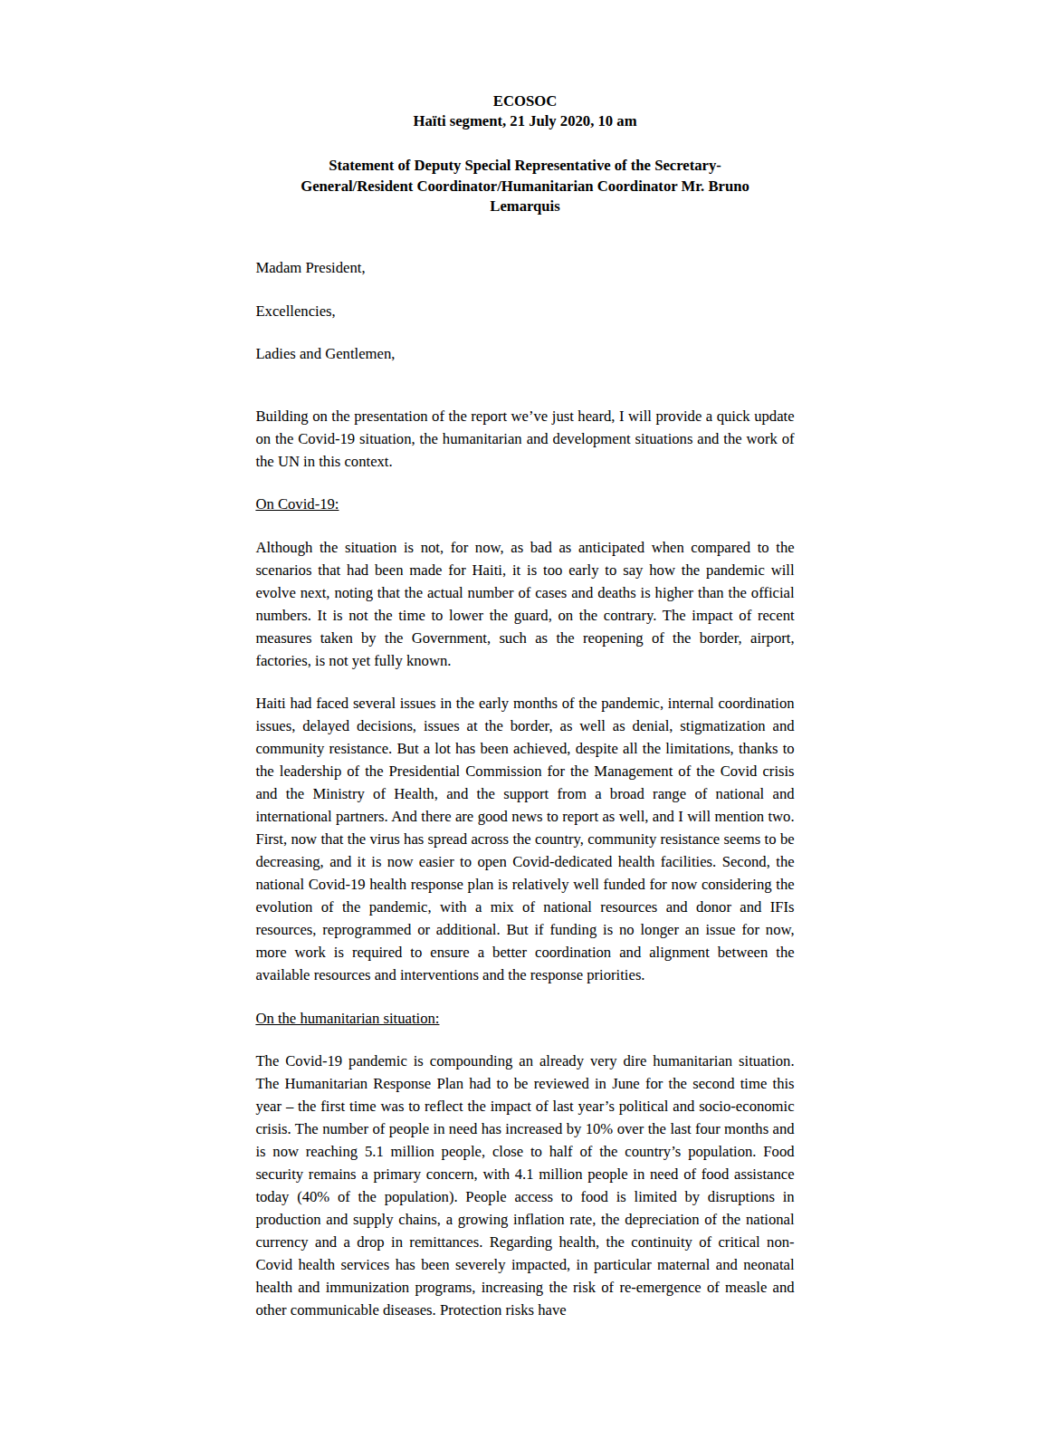ECOSOC Haïti segment, 21 July 2020, 10 am
Statement of Deputy Special Representative of the Secretary-General/Resident Coordinator/Humanitarian Coordinator Mr. Bruno Lemarquis
Madam President,
Excellencies,
Ladies and Gentlemen,
Building on the presentation of the report we’ve just heard, I will provide a quick update on the Covid-19 situation, the humanitarian and development situations and the work of the UN in this context.
On Covid-19:
Although the situation is not, for now, as bad as anticipated when compared to the scenarios that had been made for Haiti, it is too early to say how the pandemic will evolve next, noting that the actual number of cases and deaths is higher than the official numbers. It is not the time to lower the guard, on the contrary. The impact of recent measures taken by the Government, such as the reopening of the border, airport, factories, is not yet fully known.
Haiti had faced several issues in the early months of the pandemic, internal coordination issues, delayed decisions, issues at the border, as well as denial, stigmatization and community resistance. But a lot has been achieved, despite all the limitations, thanks to the leadership of the Presidential Commission for the Management of the Covid crisis and the Ministry of Health, and the support from a broad range of national and international partners. And there are good news to report as well, and I will mention two. First, now that the virus has spread across the country, community resistance seems to be decreasing, and it is now easier to open Covid-dedicated health facilities. Second, the national Covid-19 health response plan is relatively well funded for now considering the evolution of the pandemic, with a mix of national resources and donor and IFIs resources, reprogrammed or additional. But if funding is no longer an issue for now, more work is required to ensure a better coordination and alignment between the available resources and interventions and the response priorities.
On the humanitarian situation:
The Covid-19 pandemic is compounding an already very dire humanitarian situation. The Humanitarian Response Plan had to be reviewed in June for the second time this year – the first time was to reflect the impact of last year’s political and socio-economic crisis. The number of people in need has increased by 10% over the last four months and is now reaching 5.1 million people, close to half of the country’s population. Food security remains a primary concern, with 4.1 million people in need of food assistance today (40% of the population). People access to food is limited by disruptions in production and supply chains, a growing inflation rate, the depreciation of the national currency and a drop in remittances. Regarding health, the continuity of critical non-Covid health services has been severely impacted, in particular maternal and neonatal health and immunization programs, increasing the risk of re-emergence of measle and other communicable diseases. Protection risks have